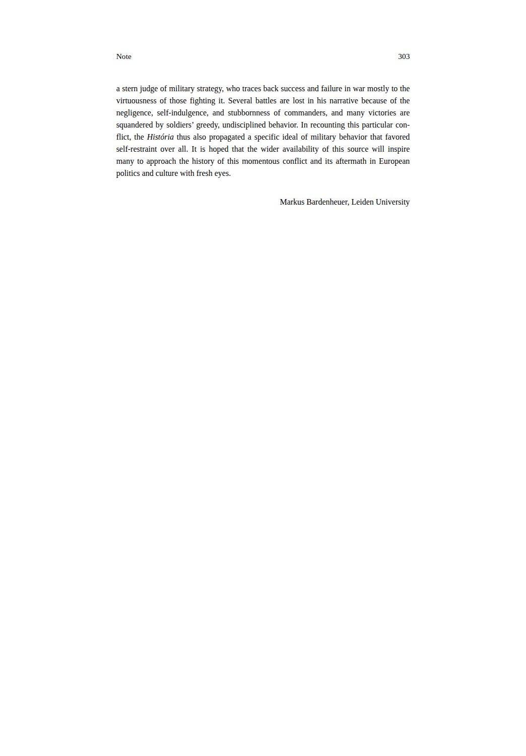Note 303
a stern judge of military strategy, who traces back success and failure in war mostly to the virtuousness of those fighting it. Several battles are lost in his narrative because of the negligence, self-indulgence, and stubbornness of commanders, and many victories are squandered by soldiers’ greedy, undisciplined behavior. In recounting this particular conflict, the História thus also propagated a specific ideal of military behavior that favored self-restraint over all. It is hoped that the wider availability of this source will inspire many to approach the history of this momentous conflict and its aftermath in European politics and culture with fresh eyes.
Markus Bardenheuer, Leiden University